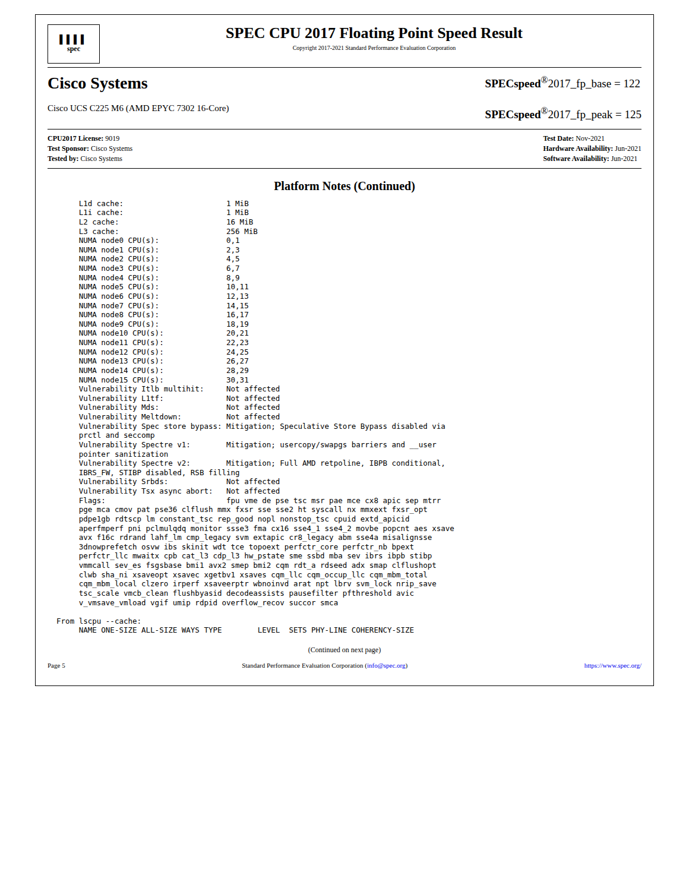▌▌▌▌
spec
SPEC CPU 2017 Floating Point Speed Result
Copyright 2017-2021 Standard Performance Evaluation Corporation
Cisco Systems
Cisco UCS C225 M6 (AMD EPYC 7302 16-Core)
SPECspeed®2017_fp_base = 122
SPECspeed®2017_fp_peak = 125
CPU2017 License: 9019
Test Sponsor: Cisco Systems
Tested by: Cisco Systems
Test Date: Nov-2021
Hardware Availability: Jun-2021
Software Availability: Jun-2021
Platform Notes (Continued)
       L1d cache:                       1 MiB
       L1i cache:                       1 MiB
       L2 cache:                        16 MiB
       L3 cache:                        256 MiB
       NUMA node0 CPU(s):               0,1
       NUMA node1 CPU(s):               2,3
       NUMA node2 CPU(s):               4,5
       NUMA node3 CPU(s):               6,7
       NUMA node4 CPU(s):               8,9
       NUMA node5 CPU(s):               10,11
       NUMA node6 CPU(s):               12,13
       NUMA node7 CPU(s):               14,15
       NUMA node8 CPU(s):               16,17
       NUMA node9 CPU(s):               18,19
       NUMA node10 CPU(s):              20,21
       NUMA node11 CPU(s):              22,23
       NUMA node12 CPU(s):              24,25
       NUMA node13 CPU(s):              26,27
       NUMA node14 CPU(s):              28,29
       NUMA node15 CPU(s):              30,31
       Vulnerability Itlb multihit:     Not affected
       Vulnerability L1tf:              Not affected
       Vulnerability Mds:               Not affected
       Vulnerability Meltdown:          Not affected
       Vulnerability Spec store bypass: Mitigation; Speculative Store Bypass disabled via
       prctl and seccomp
       Vulnerability Spectre v1:        Mitigation; usercopy/swapgs barriers and __user
       pointer sanitization
       Vulnerability Spectre v2:        Mitigation; Full AMD retpoline, IBPB conditional,
       IBRS_FW, STIBP disabled, RSB filling
       Vulnerability Srbds:             Not affected
       Vulnerability Tsx async abort:   Not affected
       Flags:                           fpu vme de pse tsc msr pae mce cx8 apic sep mtrr
       pge mca cmov pat pse36 clflush mmx fxsr sse sse2 ht syscall nx mmxext fxsr_opt
       pdpe1gb rdtscp lm constant_tsc rep_good nopl nonstop_tsc cpuid extd_apicid
       aperfmperf pni pclmulqdq monitor ssse3 fma cx16 sse4_1 sse4_2 movbe popcnt aes xsave
       avx f16c rdrand lahf_lm cmp_legacy svm extapic cr8_legacy abm sse4a misalignsse
       3dnowprefetch osvw ibs skinit wdt tce topoext perfctr_core perfctr_nb bpext
       perfctr_llc mwaitx cpb cat_l3 cdp_l3 hw_pstate sme ssbd mba sev ibrs ibpb stibp
       vmmcall sev_es fsgsbase bmi1 avx2 smep bmi2 cqm rdt_a rdseed adx smap clflushopt
       clwb sha_ni xsaveopt xsavec xgetbv1 xsaves cqm_llc cqm_occup_llc cqm_mbm_total
       cqm_mbm_local clzero irperf xsaveerptr wbnoinvd arat npt lbrv svm_lock nrip_save
       tsc_scale vmcb_clean flushbyasid decodeassists pausefilter pfthreshold avic
       v_vmsave_vmload vgif umip rdpid overflow_recov succor smca

  From lscpu --cache:
       NAME ONE-SIZE ALL-SIZE WAYS TYPE        LEVEL  SETS PHY-LINE COHERENCY-SIZE
(Continued on next page)
Page 5
Standard Performance Evaluation Corporation (info@spec.org)
https://www.spec.org/